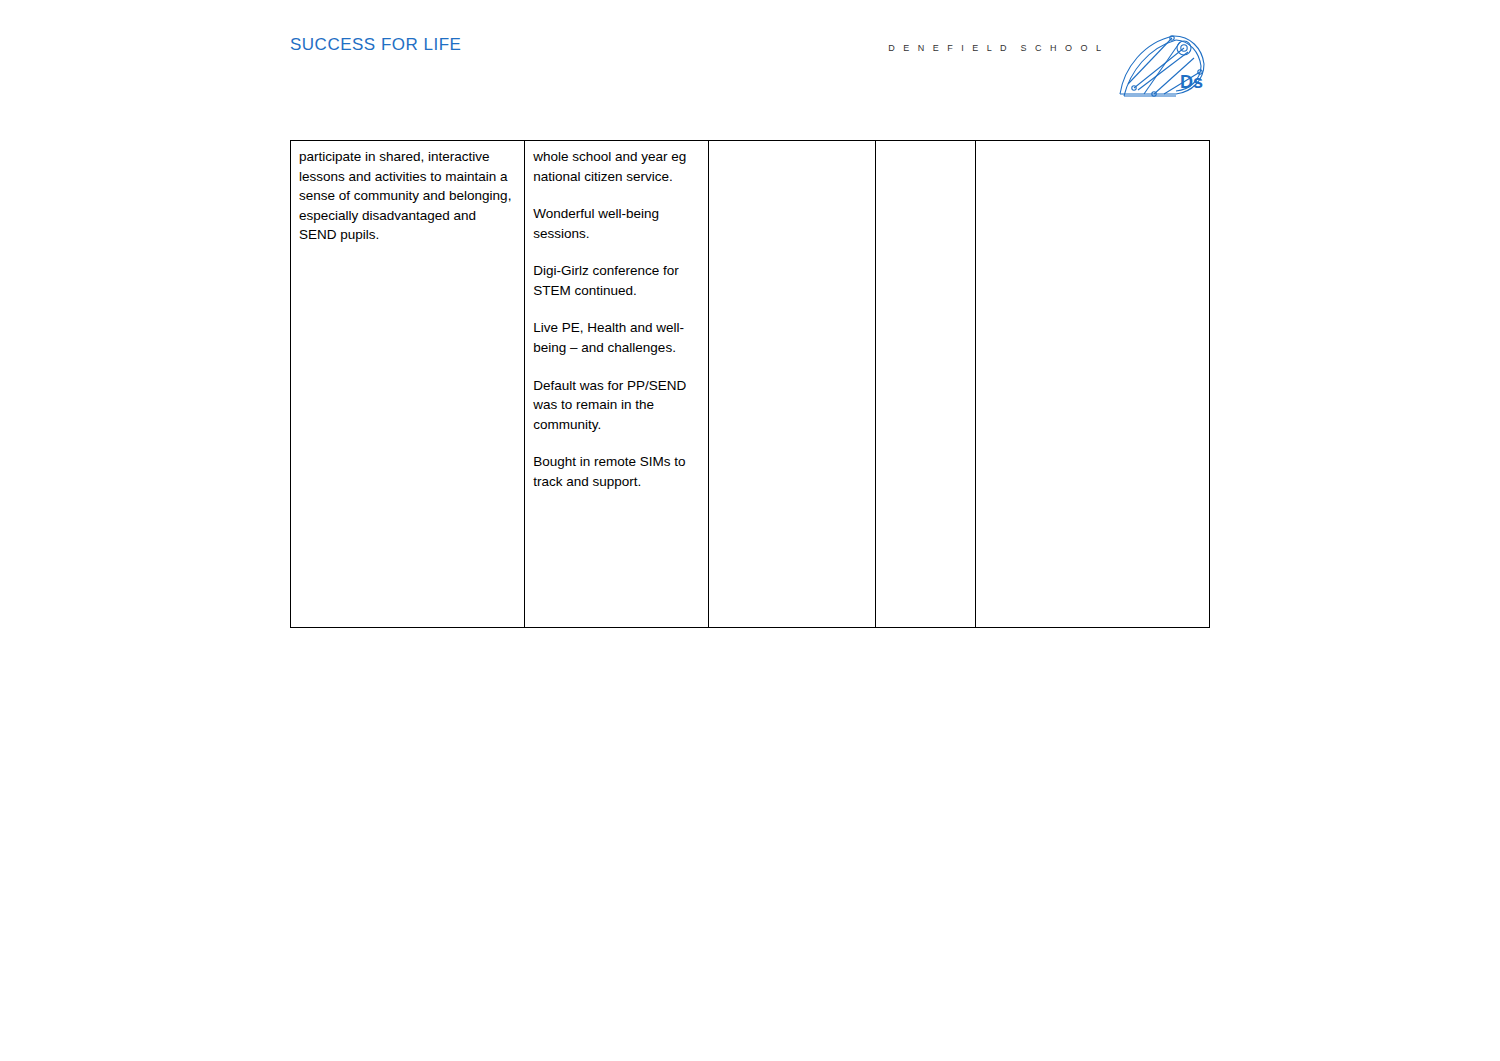SUCCESS FOR LIFE
D E N E F I E L D S C H O O L
Ds
| participate in shared, interactive lessons and activities to maintain a sense of community and belonging, especially disadvantaged and SEND pupils. | whole school and year eg national citizen service. Wonderful well-being sessions. Digi-Girlz conference for STEM continued. Live PE, Health and well-being – and challenges. Default was for PP/SEND was to remain in the community. Bought in remote SIMs to track and support. | | | |